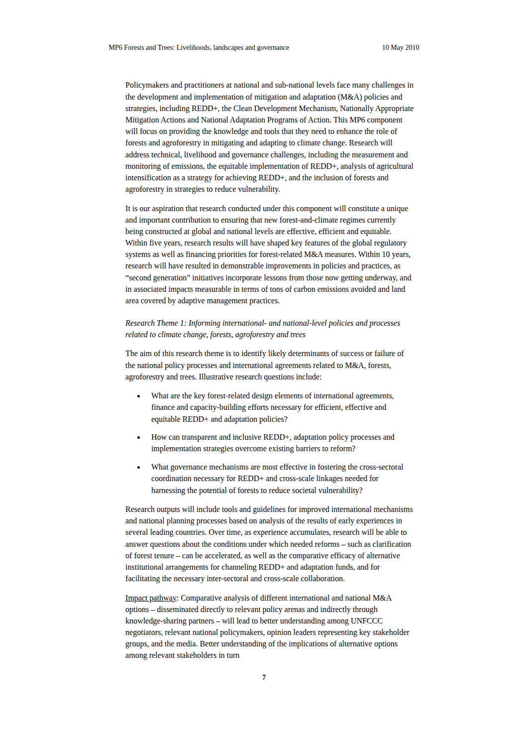MP6 Forests and Trees: Livelihoods, landscapes and governance
10 May 2010
Policymakers and practitioners at national and sub-national levels face many challenges in the development and implementation of mitigation and adaptation (M&A) policies and strategies, including REDD+, the Clean Development Mechanism, Nationally Appropriate Mitigation Actions and National Adaptation Programs of Action. This MP6 component will focus on providing the knowledge and tools that they need to enhance the role of forests and agroforestry in mitigating and adapting to climate change. Research will address technical, livelihood and governance challenges, including the measurement and monitoring of emissions, the equitable implementation of REDD+, analysis of agricultural intensification as a strategy for achieving REDD+, and the inclusion of forests and agroforestry in strategies to reduce vulnerability.
It is our aspiration that research conducted under this component will constitute a unique and important contribution to ensuring that new forest-and-climate regimes currently being constructed at global and national levels are effective, efficient and equitable. Within five years, research results will have shaped key features of the global regulatory systems as well as financing priorities for forest-related M&A measures. Within 10 years, research will have resulted in demonstrable improvements in policies and practices, as “second generation” initiatives incorporate lessons from those now getting underway, and in associated impacts measurable in terms of tons of carbon emissions avoided and land area covered by adaptive management practices.
Research Theme 1: Informing international- and national-level policies and processes related to climate change, forests, agroforestry and trees
The aim of this research theme is to identify likely determinants of success or failure of the national policy processes and international agreements related to M&A, forests, agroforestry and trees. Illustrative research questions include:
What are the key forest-related design elements of international agreements, finance and capacity-building efforts necessary for efficient, effective and equitable REDD+ and adaptation policies?
How can transparent and inclusive REDD+, adaptation policy processes and implementation strategies overcome existing barriers to reform?
What governance mechanisms are most effective in fostering the cross-sectoral coordination necessary for REDD+ and cross-scale linkages needed for harnessing the potential of forests to reduce societal vulnerability?
Research outputs will include tools and guidelines for improved international mechanisms and national planning processes based on analysis of the results of early experiences in several leading countries. Over time, as experience accumulates, research will be able to answer questions about the conditions under which needed reforms – such as clarification of forest tenure – can be accelerated, as well as the comparative efficacy of alternative institutional arrangements for channeling REDD+ and adaptation funds, and for facilitating the necessary inter-sectoral and cross-scale collaboration.
Impact pathway: Comparative analysis of different international and national M&A options – disseminated directly to relevant policy arenas and indirectly through knowledge-sharing partners – will lead to better understanding among UNFCCC negotiators, relevant national policymakers, opinion leaders representing key stakeholder groups, and the media. Better understanding of the implications of alternative options among relevant stakeholders in turn
7